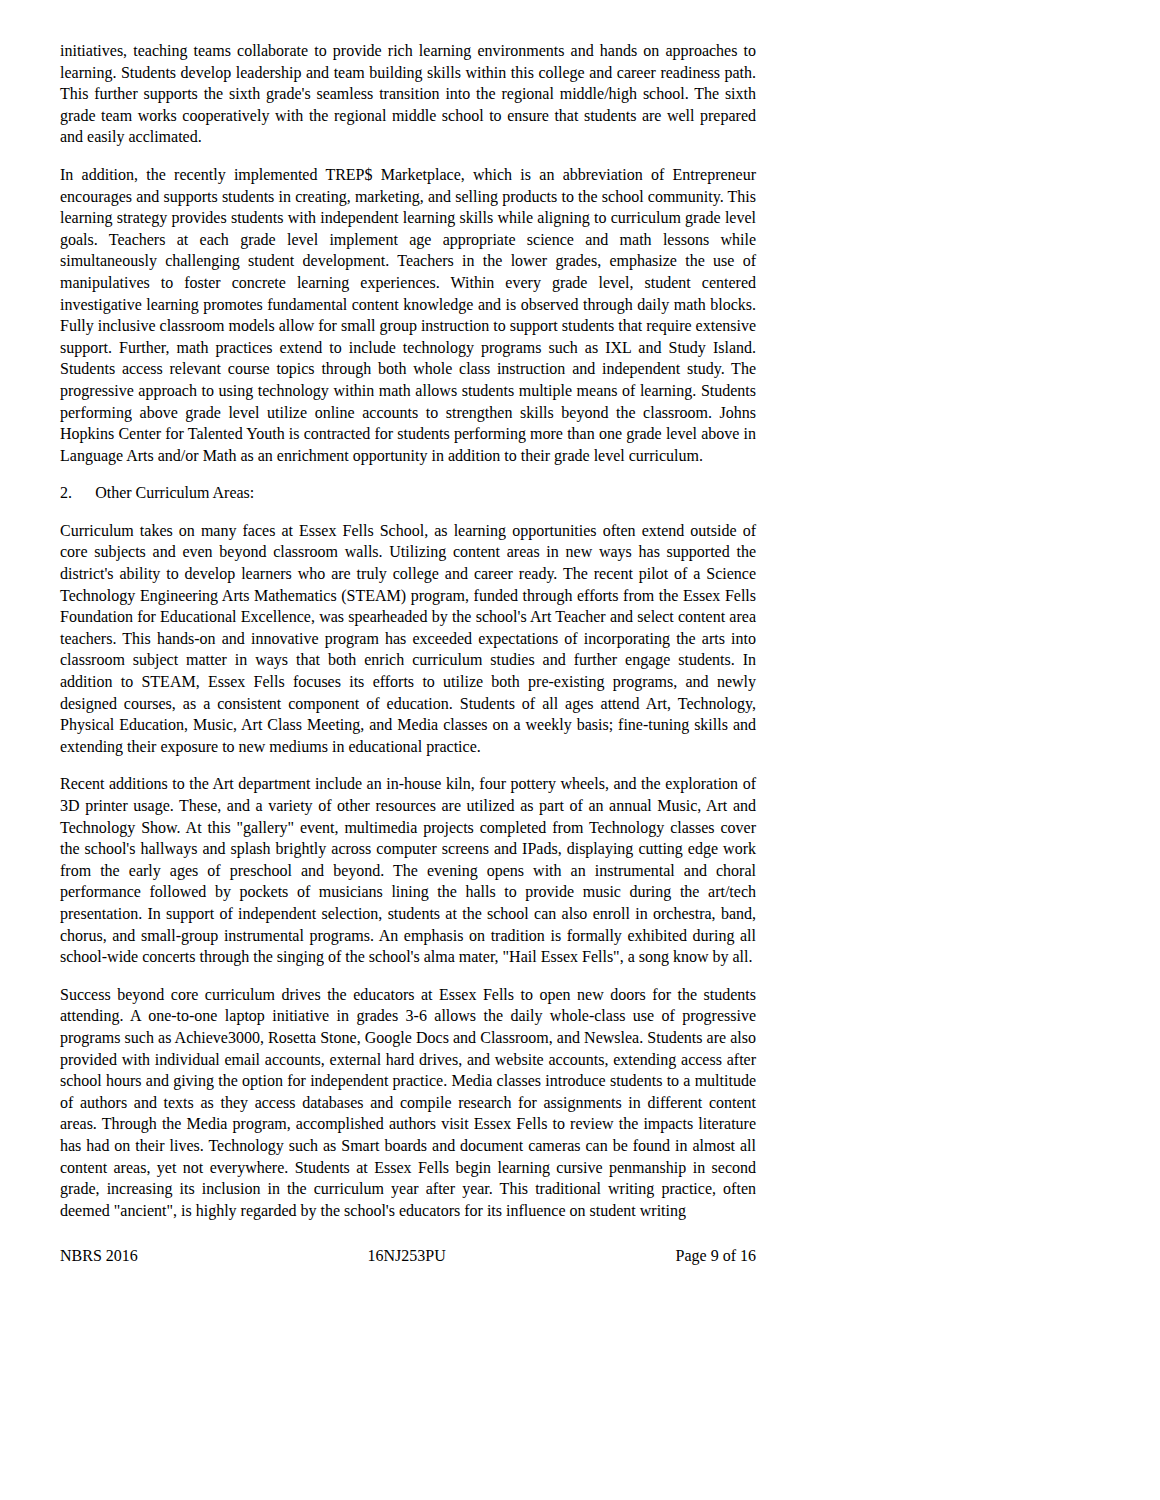initiatives, teaching teams collaborate to provide rich learning environments and hands on approaches to learning. Students develop leadership and team building skills within this college and career readiness path. This further supports the sixth grade's seamless transition into the regional middle/high school. The sixth grade team works cooperatively with the regional middle school to ensure that students are well prepared and easily acclimated.
In addition, the recently implemented TREP$ Marketplace, which is an abbreviation of Entrepreneur encourages and supports students in creating, marketing, and selling products to the school community. This learning strategy provides students with independent learning skills while aligning to curriculum grade level goals. Teachers at each grade level implement age appropriate science and math lessons while simultaneously challenging student development. Teachers in the lower grades, emphasize the use of manipulatives to foster concrete learning experiences. Within every grade level, student centered investigative learning promotes fundamental content knowledge and is observed through daily math blocks. Fully inclusive classroom models allow for small group instruction to support students that require extensive support. Further, math practices extend to include technology programs such as IXL and Study Island. Students access relevant course topics through both whole class instruction and independent study. The progressive approach to using technology within math allows students multiple means of learning. Students performing above grade level utilize online accounts to strengthen skills beyond the classroom. Johns Hopkins Center for Talented Youth is contracted for students performing more than one grade level above in Language Arts and/or Math as an enrichment opportunity in addition to their grade level curriculum.
2. Other Curriculum Areas:
Curriculum takes on many faces at Essex Fells School, as learning opportunities often extend outside of core subjects and even beyond classroom walls. Utilizing content areas in new ways has supported the district's ability to develop learners who are truly college and career ready. The recent pilot of a Science Technology Engineering Arts Mathematics (STEAM) program, funded through efforts from the Essex Fells Foundation for Educational Excellence, was spearheaded by the school's Art Teacher and select content area teachers. This hands-on and innovative program has exceeded expectations of incorporating the arts into classroom subject matter in ways that both enrich curriculum studies and further engage students. In addition to STEAM, Essex Fells focuses its efforts to utilize both pre-existing programs, and newly designed courses, as a consistent component of education. Students of all ages attend Art, Technology, Physical Education, Music, Art Class Meeting, and Media classes on a weekly basis; fine-tuning skills and extending their exposure to new mediums in educational practice.
Recent additions to the Art department include an in-house kiln, four pottery wheels, and the exploration of 3D printer usage. These, and a variety of other resources are utilized as part of an annual Music, Art and Technology Show. At this "gallery" event, multimedia projects completed from Technology classes cover the school's hallways and splash brightly across computer screens and IPads, displaying cutting edge work from the early ages of preschool and beyond. The evening opens with an instrumental and choral performance followed by pockets of musicians lining the halls to provide music during the art/tech presentation. In support of independent selection, students at the school can also enroll in orchestra, band, chorus, and small-group instrumental programs. An emphasis on tradition is formally exhibited during all school-wide concerts through the singing of the school's alma mater, "Hail Essex Fells", a song know by all.
Success beyond core curriculum drives the educators at Essex Fells to open new doors for the students attending. A one-to-one laptop initiative in grades 3-6 allows the daily whole-class use of progressive programs such as Achieve3000, Rosetta Stone, Google Docs and Classroom, and Newslea. Students are also provided with individual email accounts, external hard drives, and website accounts, extending access after school hours and giving the option for independent practice. Media classes introduce students to a multitude of authors and texts as they access databases and compile research for assignments in different content areas. Through the Media program, accomplished authors visit Essex Fells to review the impacts literature has had on their lives. Technology such as Smart boards and document cameras can be found in almost all content areas, yet not everywhere. Students at Essex Fells begin learning cursive penmanship in second grade, increasing its inclusion in the curriculum year after year. This traditional writing practice, often deemed "ancient", is highly regarded by the school's educators for its influence on student writing
NBRS 2016 16NJ253PU Page 9 of 16